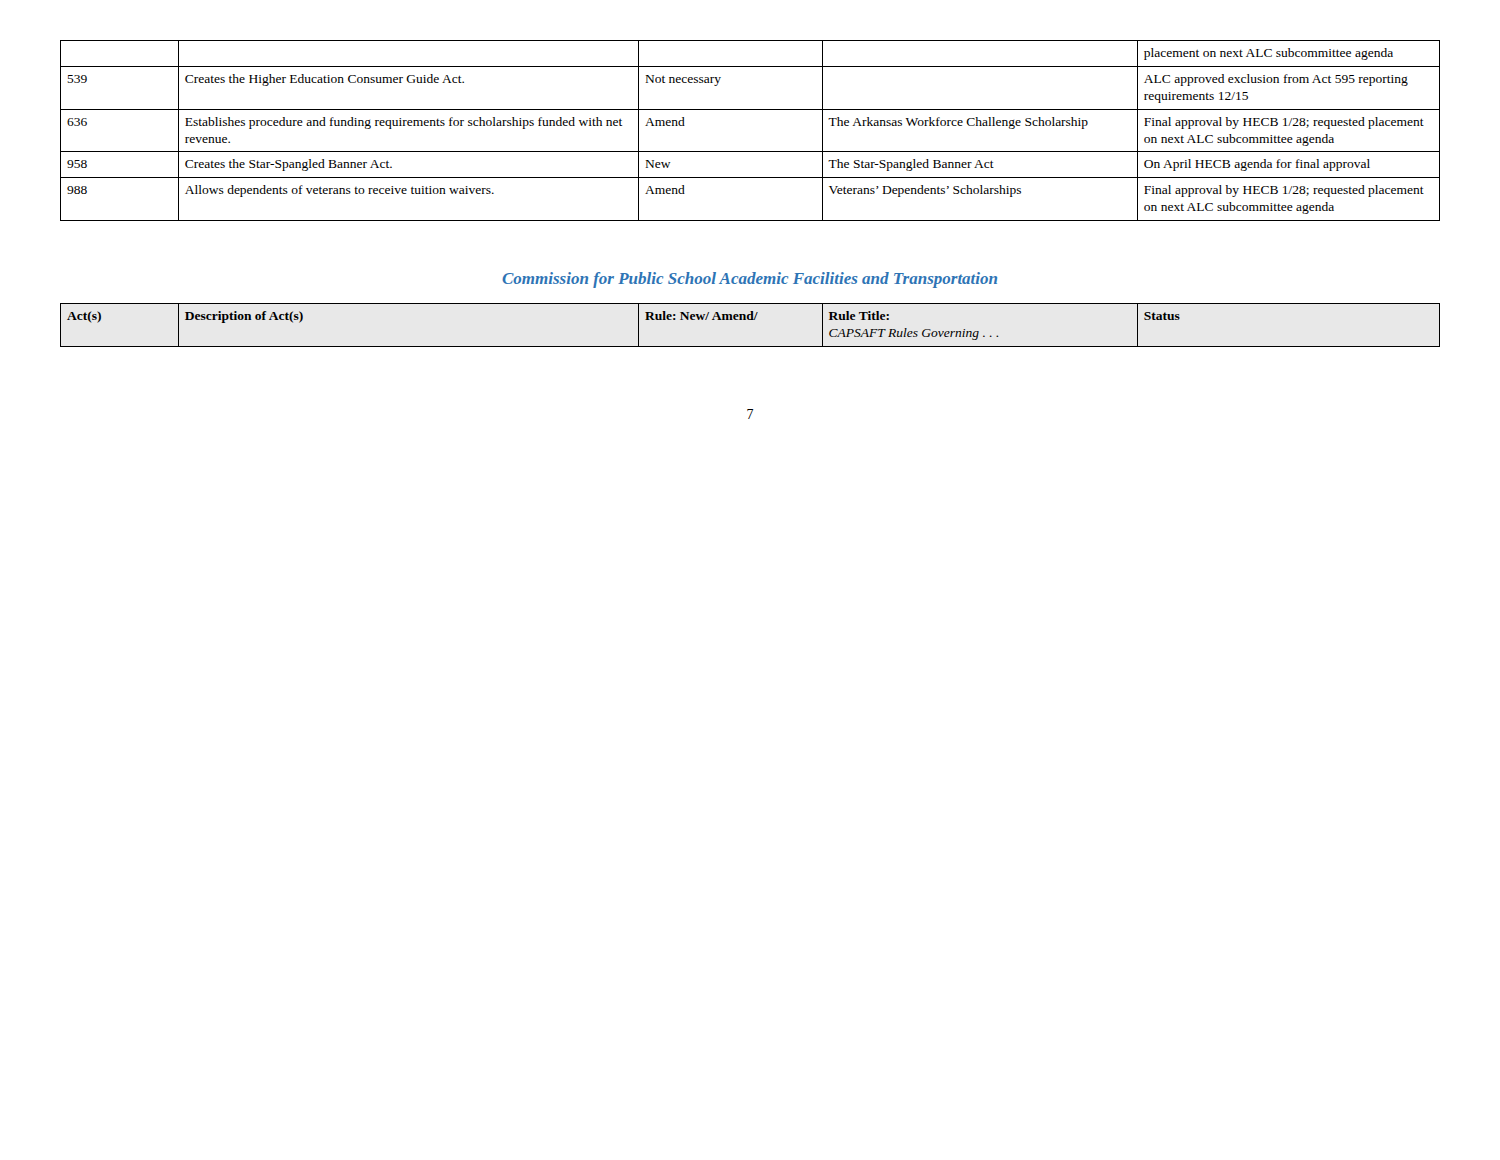| | | | | placement on next ALC subcommittee agenda |
| 539 | Creates the Higher Education Consumer Guide Act. | Not necessary | | ALC approved exclusion from Act 595 reporting requirements 12/15 |
| 636 | Establishes procedure and funding requirements for scholarships funded with net revenue. | Amend | The Arkansas Workforce Challenge Scholarship | Final approval by HECB 1/28; requested placement on next ALC subcommittee agenda |
| 958 | Creates the Star-Spangled Banner Act. | New | The Star-Spangled Banner Act | On April HECB agenda for final approval |
| 988 | Allows dependents of veterans to receive tuition waivers. | Amend | Veterans’ Dependents’ Scholarships | Final approval by HECB 1/28; requested placement on next ALC subcommittee agenda |
Commission for Public School Academic Facilities and Transportation
| Act(s) | Description of Act(s) | Rule: New/ Amend/ | Rule Title: CAPSAFT Rules Governing . . . | Status |
7